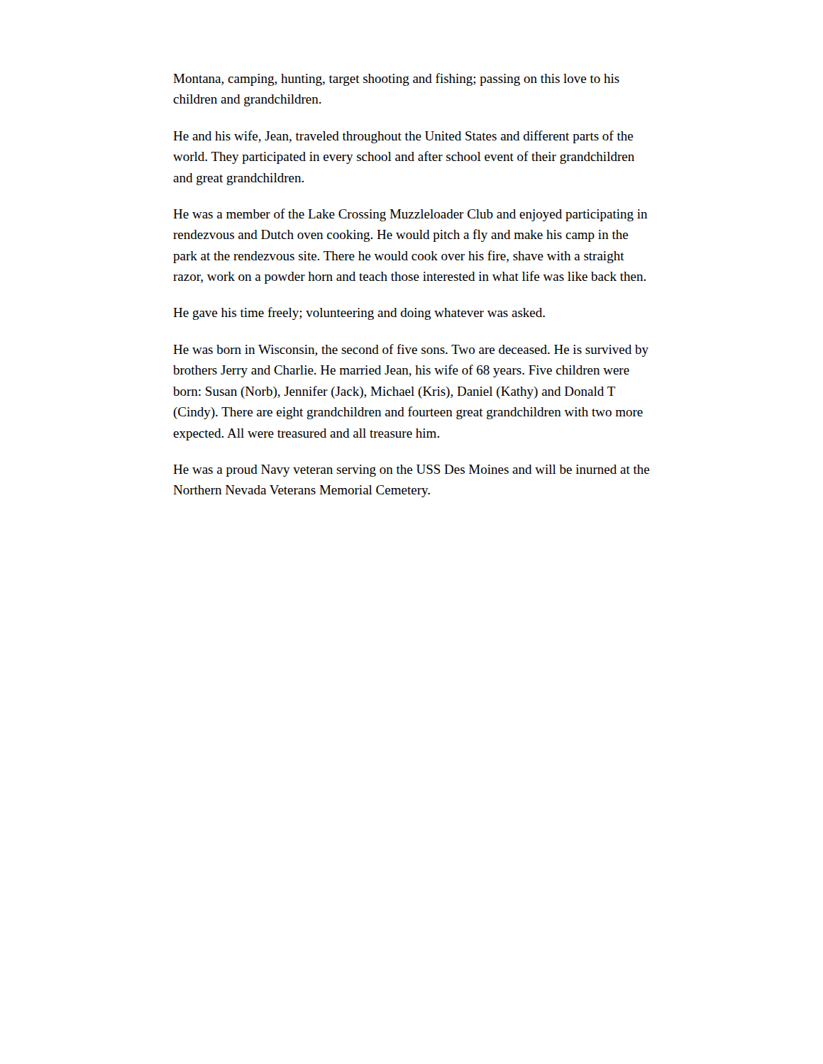Montana, camping, hunting, target shooting and fishing; passing on this love to his children and grandchildren.
He and his wife, Jean, traveled throughout the United States and different parts of the world. They participated in every school and after school event of their grandchildren and great grandchildren.
He was a member of the Lake Crossing Muzzleloader Club and enjoyed participating in rendezvous and Dutch oven cooking. He would pitch a fly and make his camp in the park at the rendezvous site. There he would cook over his fire, shave with a straight razor, work on a powder horn and teach those interested in what life was like back then.
He gave his time freely; volunteering and doing whatever was asked.
He was born in Wisconsin, the second of five sons. Two are deceased. He is survived by brothers Jerry and Charlie. He married Jean, his wife of 68 years. Five children were born: Susan (Norb), Jennifer (Jack), Michael (Kris), Daniel (Kathy) and Donald T (Cindy). There are eight grandchildren and fourteen great grandchildren with two more expected. All were treasured and all treasure him.
He was a proud Navy veteran serving on the USS Des Moines and will be inurned at the Northern Nevada Veterans Memorial Cemetery.